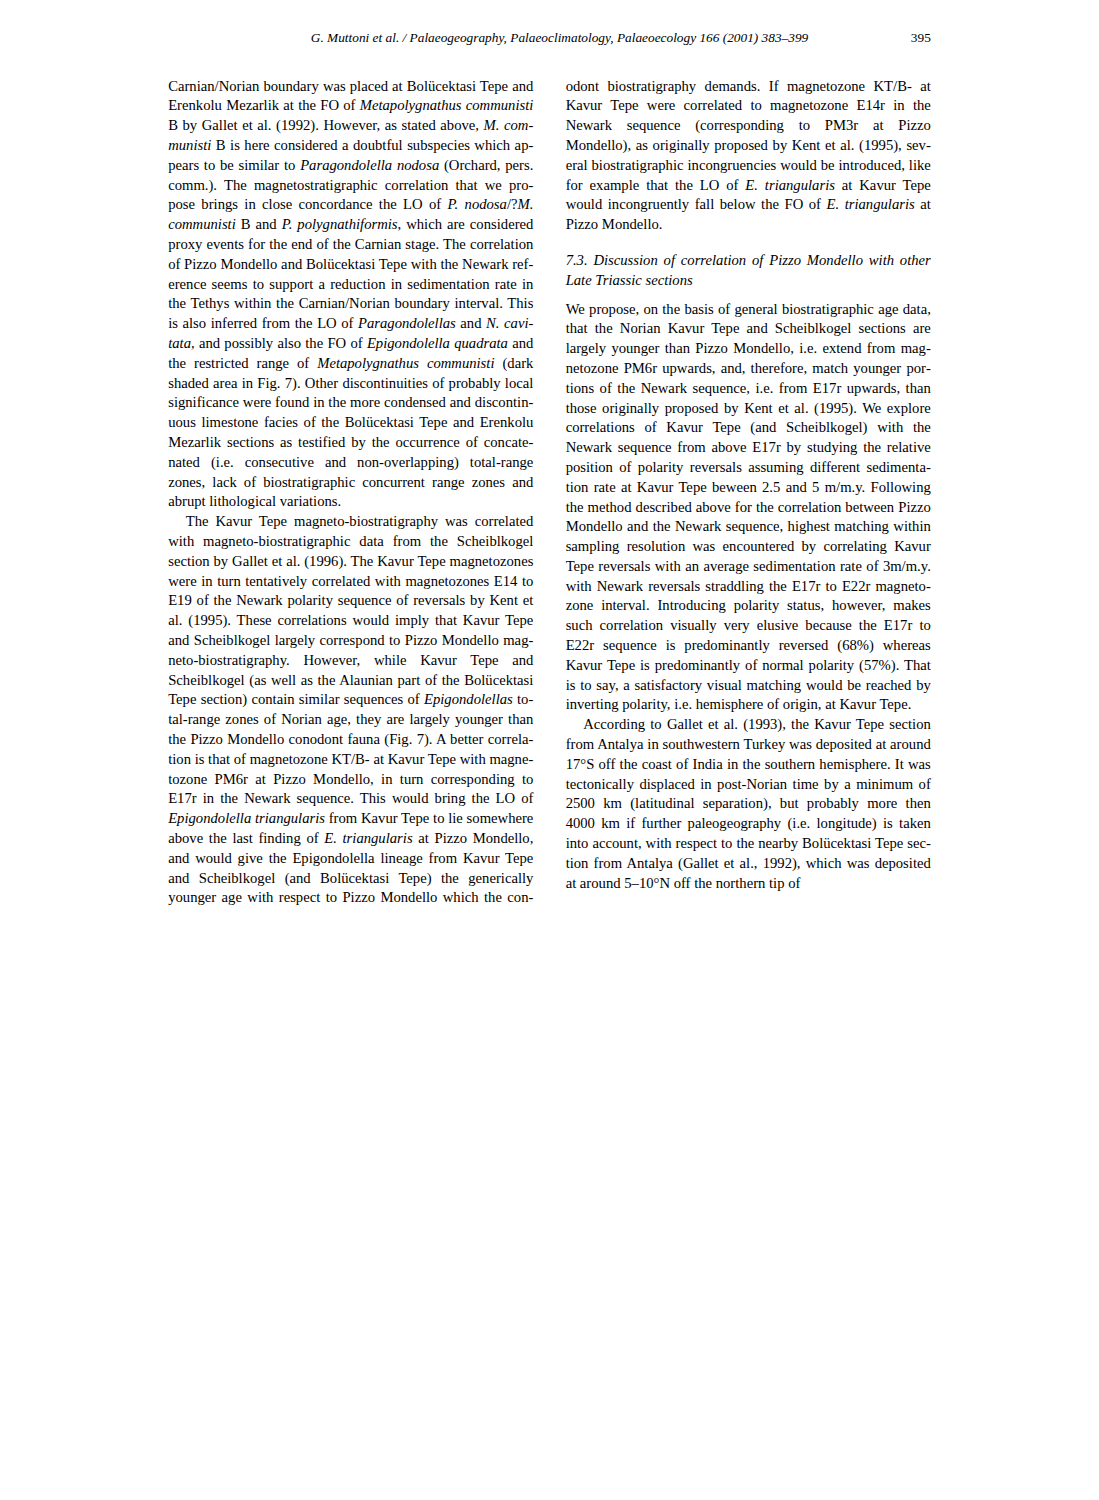G. Muttoni et al. / Palaeogeography, Palaeoclimatology, Palaeoecology 166 (2001) 383–399
395
Carnian/Norian boundary was placed at Bolücektasi Tepe and Erenkolu Mezarlik at the FO of Metapolygnathus communisti B by Gallet et al. (1992). However, as stated above, M. communisti B is here considered a doubtful subspecies which appears to be similar to Paragondolella nodosa (Orchard, pers. comm.). The magnetostratigraphic correlation that we propose brings in close concordance the LO of P. nodosa/?M. communisti B and P. polygnathiformis, which are considered proxy events for the end of the Carnian stage. The correlation of Pizzo Mondello and Bolücektasi Tepe with the Newark reference seems to support a reduction in sedimentation rate in the Tethys within the Carnian/Norian boundary interval. This is also inferred from the LO of Paragondolellas and N. cavitata, and possibly also the FO of Epigondolella quadrata and the restricted range of Metapolygnathus communisti (dark shaded area in Fig. 7). Other discontinuities of probably local significance were found in the more condensed and discontinuous limestone facies of the Bolücektasi Tepe and Erenkolu Mezarlik sections as testified by the occurrence of concatenated (i.e. consecutive and non-overlapping) total-range zones, lack of biostratigraphic concurrent range zones and abrupt lithological variations.
The Kavur Tepe magneto-biostratigraphy was correlated with magneto-biostratigraphic data from the Scheiblkogel section by Gallet et al. (1996). The Kavur Tepe magnetozones were in turn tentatively correlated with magnetozones E14 to E19 of the Newark polarity sequence of reversals by Kent et al. (1995). These correlations would imply that Kavur Tepe and Scheiblkogel largely correspond to Pizzo Mondello magneto-biostratigraphy. However, while Kavur Tepe and Scheiblkogel (as well as the Alaunian part of the Bolücektasi Tepe section) contain similar sequences of Epigondolellas total-range zones of Norian age, they are largely younger than the Pizzo Mondello conodont fauna (Fig. 7). A better correlation is that of magnetozone KT/B- at Kavur Tepe with magnetozone PM6r at Pizzo Mondello, in turn corresponding to E17r in the Newark sequence. This would bring the LO of Epigondolella triangularis from Kavur Tepe to lie somewhere above the last finding of E. triangularis at Pizzo Mondello, and would give the Epigondolella lineage from Kavur Tepe and Scheiblkogel (and Bolücektasi Tepe) the generically younger age with respect to Pizzo Mondello which the conodont biostratigraphy demands. If magnetozone KT/B- at Kavur Tepe were correlated to magnetozone E14r in the Newark sequence (corresponding to PM3r at Pizzo Mondello), as originally proposed by Kent et al. (1995), several biostratigraphic incongruencies would be introduced, like for example that the LO of E. triangularis at Kavur Tepe would incongruently fall below the FO of E. triangularis at Pizzo Mondello.
7.3. Discussion of correlation of Pizzo Mondello with other Late Triassic sections
We propose, on the basis of general biostratigraphic age data, that the Norian Kavur Tepe and Scheiblkogel sections are largely younger than Pizzo Mondello, i.e. extend from magnetozone PM6r upwards, and, therefore, match younger portions of the Newark sequence, i.e. from E17r upwards, than those originally proposed by Kent et al. (1995). We explore correlations of Kavur Tepe (and Scheiblkogel) with the Newark sequence from above E17r by studying the relative position of polarity reversals assuming different sedimentation rate at Kavur Tepe beween 2.5 and 5 m/m.y. Following the method described above for the correlation between Pizzo Mondello and the Newark sequence, highest matching within sampling resolution was encountered by correlating Kavur Tepe reversals with an average sedimentation rate of 3m/m.y. with Newark reversals straddling the E17r to E22r magnetozone interval. Introducing polarity status, however, makes such correlation visually very elusive because the E17r to E22r sequence is predominantly reversed (68%) whereas Kavur Tepe is predominantly of normal polarity (57%). That is to say, a satisfactory visual matching would be reached by inverting polarity, i.e. hemisphere of origin, at Kavur Tepe.
According to Gallet et al. (1993), the Kavur Tepe section from Antalya in southwestern Turkey was deposited at around 17°S off the coast of India in the southern hemisphere. It was tectonically displaced in post-Norian time by a minimum of 2500 km (latitudinal separation), but probably more then 4000 km if further paleogeography (i.e. longitude) is taken into account, with respect to the nearby Bolücektasi Tepe section from Antalya (Gallet et al., 1992), which was deposited at around 5–10°N off the northern tip of